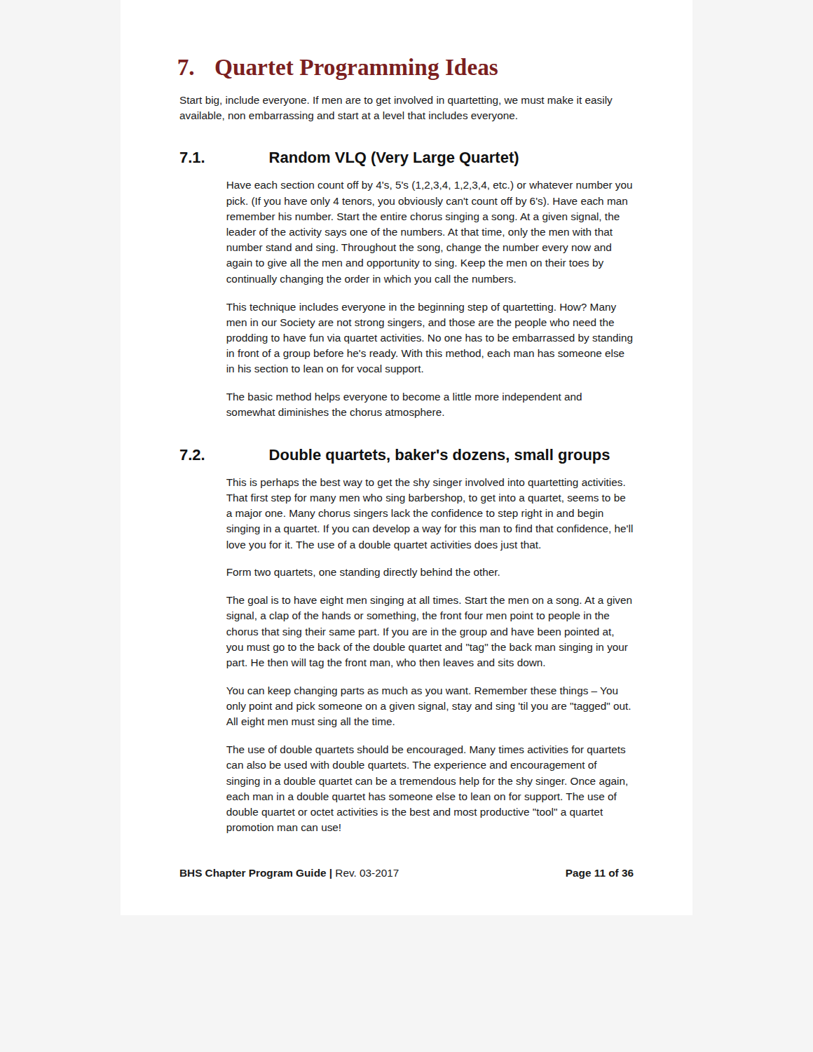7. Quartet Programming Ideas
Start big, include everyone. If men are to get involved in quartetting, we must make it easily available, non embarrassing and start at a level that includes everyone.
7.1. Random VLQ (Very Large Quartet)
Have each section count off by 4's, 5's (1,2,3,4, 1,2,3,4, etc.) or whatever number you pick. (If you have only 4 tenors, you obviously can't count off by 6's). Have each man remember his number. Start the entire chorus singing a song. At a given signal, the leader of the activity says one of the numbers. At that time, only the men with that number stand and sing. Throughout the song, change the number every now and again to give all the men and opportunity to sing. Keep the men on their toes by continually changing the order in which you call the numbers.
This technique includes everyone in the beginning step of quartetting. How? Many men in our Society are not strong singers, and those are the people who need the prodding to have fun via quartet activities. No one has to be embarrassed by standing in front of a group before he's ready. With this method, each man has someone else in his section to lean on for vocal support.
The basic method helps everyone to become a little more independent and somewhat diminishes the chorus atmosphere.
7.2. Double quartets, baker's dozens, small groups
This is perhaps the best way to get the shy singer involved into quartetting activities. That first step for many men who sing barbershop, to get into a quartet, seems to be a major one. Many chorus singers lack the confidence to step right in and begin singing in a quartet. If you can develop a way for this man to find that confidence, he'll love you for it. The use of a double quartet activities does just that.
Form two quartets, one standing directly behind the other.
The goal is to have eight men singing at all times. Start the men on a song. At a given signal, a clap of the hands or something, the front four men point to people in the chorus that sing their same part. If you are in the group and have been pointed at, you must go to the back of the double quartet and "tag" the back man singing in your part. He then will tag the front man, who then leaves and sits down.
You can keep changing parts as much as you want. Remember these things – You only point and pick someone on a given signal, stay and sing 'til you are "tagged" out. All eight men must sing all the time.
The use of double quartets should be encouraged. Many times activities for quartets can also be used with double quartets. The experience and encouragement of singing in a double quartet can be a tremendous help for the shy singer. Once again, each man in a double quartet has someone else to lean on for support. The use of double quartet or octet activities is the best and most productive "tool" a quartet promotion man can use!
BHS Chapter Program Guide | Rev. 03-2017
Page 11 of 36